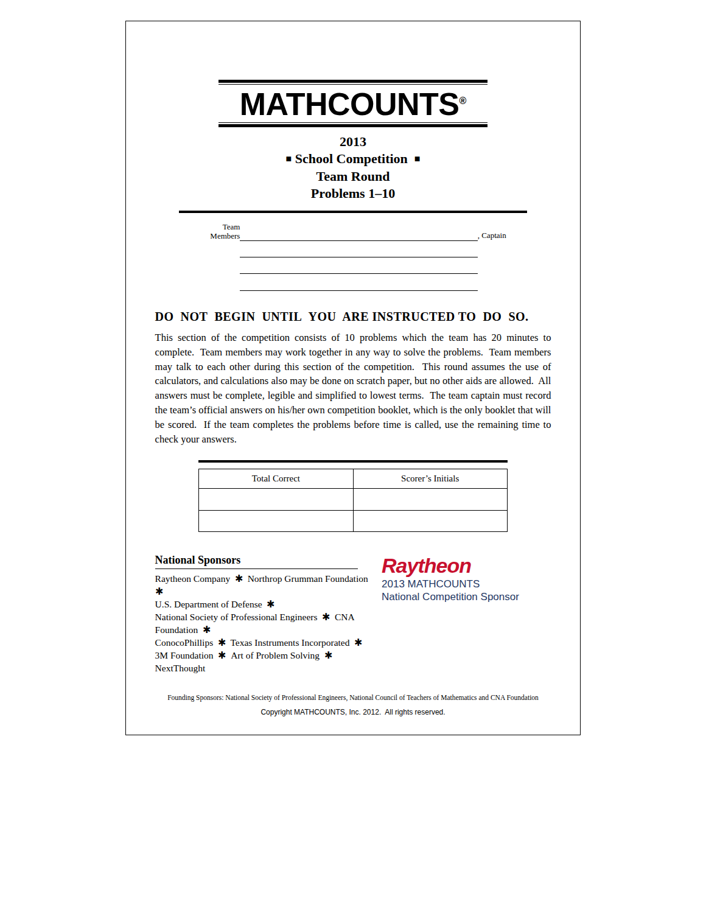MATHCOUNTS®
2013
■ School Competition ■
Team Round
Problems 1–10
| Team Members | | , Captain |
DO NOT BEGIN UNTIL YOU ARE INSTRUCTED TO DO SO.
This section of the competition consists of 10 problems which the team has 20 minutes to complete. Team members may work together in any way to solve the problems. Team members may talk to each other during this section of the competition. This round assumes the use of calculators, and calculations also may be done on scratch paper, but no other aids are allowed. All answers must be complete, legible and simplified to lowest terms. The team captain must record the team’s official answers on his/her own competition booklet, which is the only booklet that will be scored. If the team completes the problems before time is called, use the remaining time to check your answers.
| Total Correct | Scorer’s Initials |
National Sponsors
Raytheon Company ✱ Northrop Grumman Foundation ✱
U.S. Department of Defense ✱
National Society of Professional Engineers ✱ CNA Foundation ✱
ConocoPhillips ✱ Texas Instruments Incorporated ✱
3M Foundation ✱ Art of Problem Solving ✱ NextThought
Raytheon
2013 MATHCOUNTS
National Competition Sponsor
Founding Sponsors: National Society of Professional Engineers, National Council of Teachers of Mathematics and CNA Foundation
Copyright MATHCOUNTS, Inc. 2012. All rights reserved.